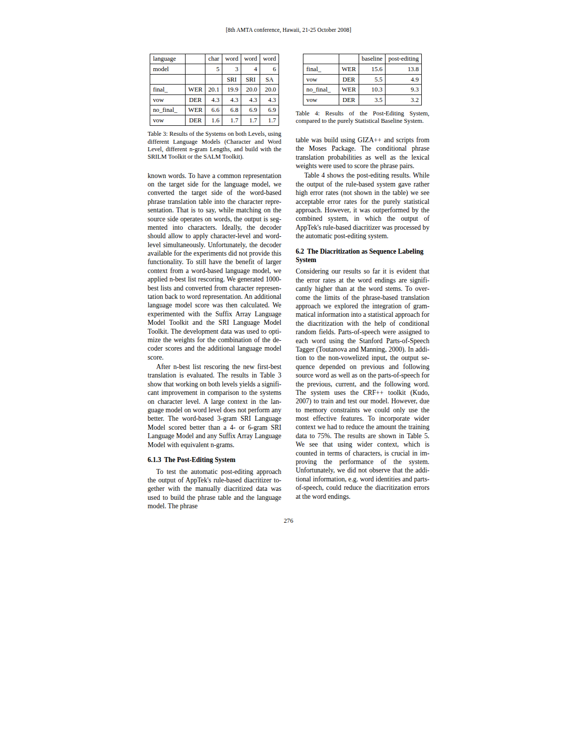[8th AMTA conference, Hawaii, 21-25 October 2008]
| language | | char | word | word | word |
| model | | 5 | 3 | 4 | 6 |
| | | | SRI | SRI | SA |
| final_ | WER | 20.1 | 19.9 | 20.0 | 20.0 |
| vow | DER | 4.3 | 4.3 | 4.3 | 4.3 |
| no_final_ | WER | 6.6 | 6.8 | 6.9 | 6.9 |
| vow | DER | 1.6 | 1.7 | 1.7 | 1.7 |
Table 3: Results of the Systems on both Levels, using different Language Models (Character and Word Level, different n-gram Lengths, and build with the SRILM Toolkit or the SALM Toolkit).
known words. To have a common representation on the target side for the language model, we converted the target side of the word-based phrase translation table into the character representation. That is to say, while matching on the source side operates on words, the output is segmented into characters. Ideally, the decoder should allow to apply character-level and word-level simultaneously. Unfortunately, the decoder available for the experiments did not provide this functionality. To still have the benefit of larger context from a word-based language model, we applied n-best list rescoring. We generated 1000-best lists and converted from character representation back to word representation. An additional language model score was then calculated. We experimented with the Suffix Array Language Model Toolkit and the SRI Language Model Toolkit. The development data was used to optimize the weights for the combination of the decoder scores and the additional language model score.
After n-best list rescoring the new first-best translation is evaluated. The results in Table 3 show that working on both levels yields a significant improvement in comparison to the systems on character level. A large context in the language model on word level does not perform any better. The word-based 3-gram SRI Language Model scored better than a 4- or 6-gram SRI Language Model and any Suffix Array Language Model with equivalent n-grams.
6.1.3 The Post-Editing System
To test the automatic post-editing approach the output of AppTek's rule-based diacritizer together with the manually diacritized data was used to build the phrase table and the language model. The phrase
| | | baseline | post-editing |
| final_ | WER | 15.6 | 13.8 |
| vow | DER | 5.5 | 4.9 |
| no_final_ | WER | 10.3 | 9.3 |
| vow | DER | 3.5 | 3.2 |
Table 4: Results of the Post-Editing System, compared to the purely Statistical Baseline System.
table was build using GIZA++ and scripts from the Moses Package. The conditional phrase translation probabilities as well as the lexical weights were used to score the phrase pairs.
Table 4 shows the post-editing results. While the output of the rule-based system gave rather high error rates (not shown in the table) we see acceptable error rates for the purely statistical approach. However, it was outperformed by the combined system, in which the output of AppTek's rule-based diacritizer was processed by the automatic post-editing system.
6.2 The Diacritization as Sequence Labeling System
Considering our results so far it is evident that the error rates at the word endings are significantly higher than at the word stems. To overcome the limits of the phrase-based translation approach we explored the integration of grammatical information into a statistical approach for the diacritization with the help of conditional random fields. Parts-of-speech were assigned to each word using the Stanford Parts-of-Speech Tagger (Toutanova and Manning, 2000). In addition to the non-vowelized input, the output sequence depended on previous and following source word as well as on the parts-of-speech for the previous, current, and the following word. The system uses the CRF++ toolkit (Kudo, 2007) to train and test our model. However, due to memory constraints we could only use the most effective features. To incorporate wider context we had to reduce the amount the training data to 75%. The results are shown in Table 5. We see that using wider context, which is counted in terms of characters, is crucial in improving the performance of the system. Unfortunately, we did not observe that the additional information, e.g. word identities and parts-of-speech, could reduce the diacritization errors at the word endings.
276